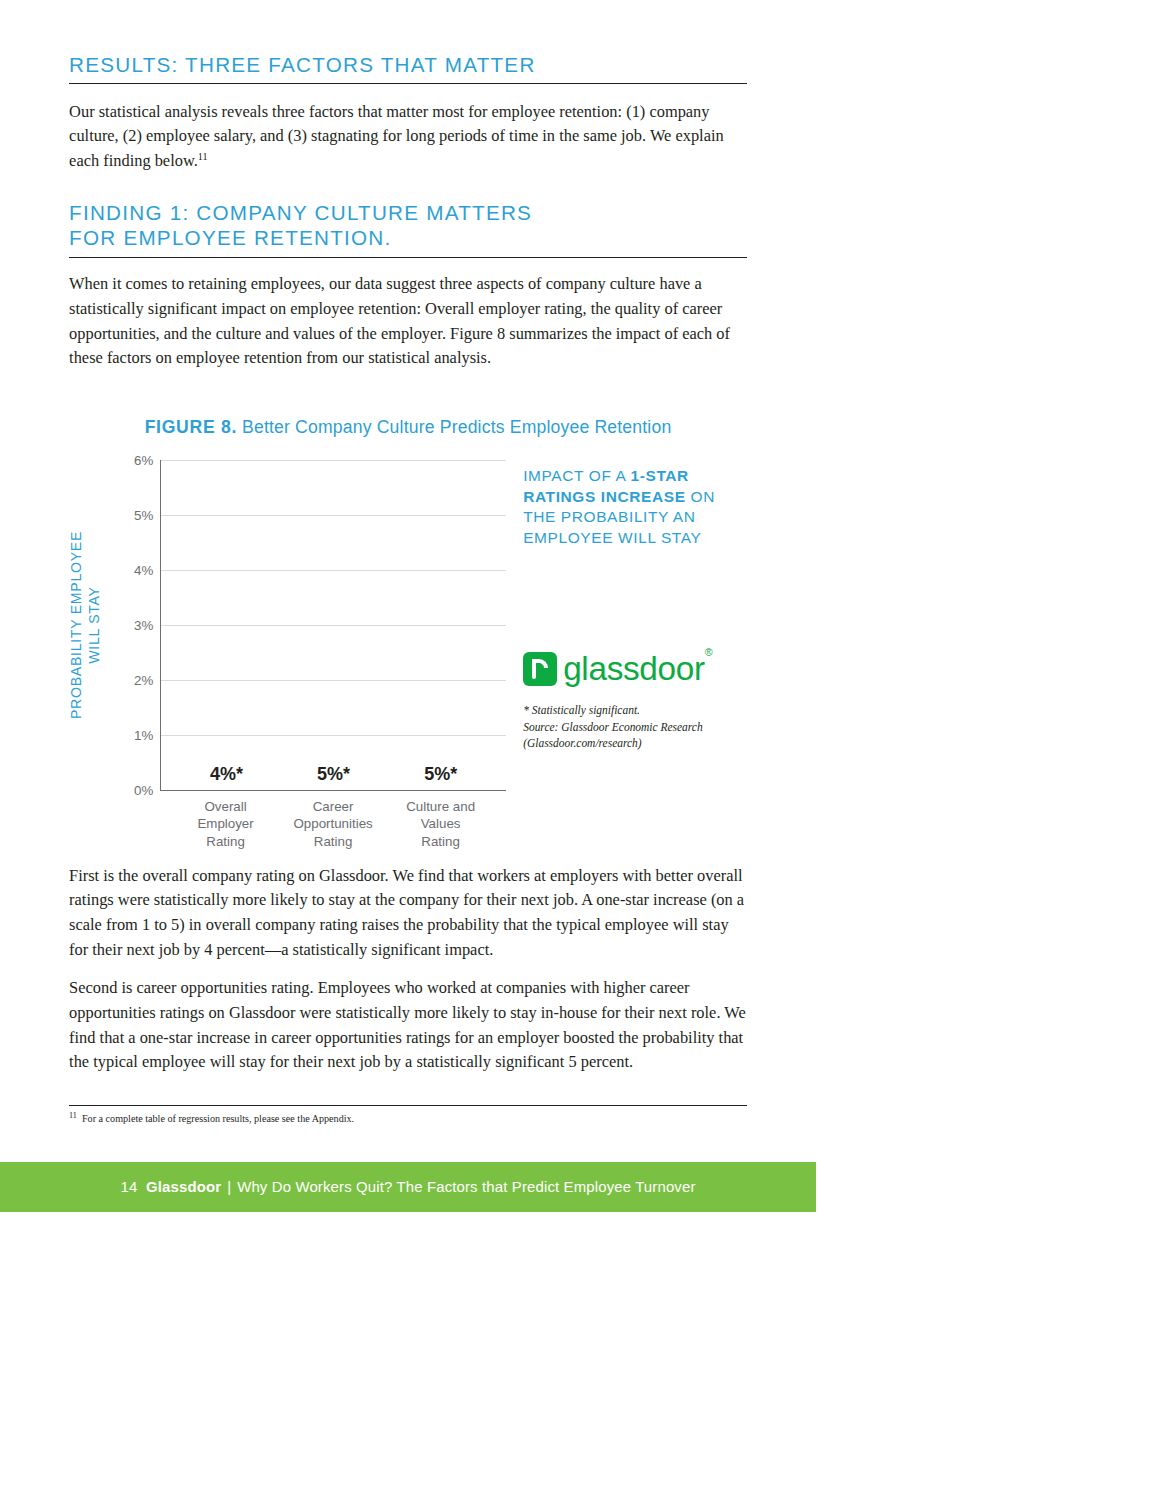Results: Three Factors That Matter
Our statistical analysis reveals three factors that matter most for employee retention: (1) company culture, (2) employee salary, and (3) stagnating for long periods of time in the same job. We explain each finding below.11
Finding 1: Company Culture Matters
for Employee Retention.
When it comes to retaining employees, our data suggest three aspects of company culture have a statistically significant impact on employee retention: Overall employer rating, the quality of career opportunities, and the culture and values of the employer. Figure 8 summarizes the impact of each of these factors on employee retention from our statistical analysis.
FIGURE 8. Better Company Culture Predicts Employee Retention
Probability Employee
Will Stay
6%
5%
4%
3%
2%
1%
0%
4%*
5%*
5%*
Overall Employer
Rating
Career Opportunities
Rating
Culture and Values
Rating
Impact of a 1-Star Ratings Increase on the Probability an Employee Will Stay
glassdoor®
* Statistically significant.
Source: Glassdoor Economic Research
(Glassdoor.com/research)
First is the overall company rating on Glassdoor. We find that workers at employers with better overall ratings were statistically more likely to stay at the company for their next job. A one-star increase (on a scale from 1 to 5) in overall company rating raises the probability that the typical employee will stay for their next job by 4 percent—a statistically significant impact.
Second is career opportunities rating. Employees who worked at companies with higher career opportunities ratings on Glassdoor were statistically more likely to stay in-house for their next role. We find that a one-star increase in career opportunities ratings for an employer boosted the probability that the typical employee will stay for their next job by a statistically significant 5 percent.
11 For a complete table of regression results, please see the Appendix.
14 Glassdoor|Why Do Workers Quit? The Factors that Predict Employee Turnover